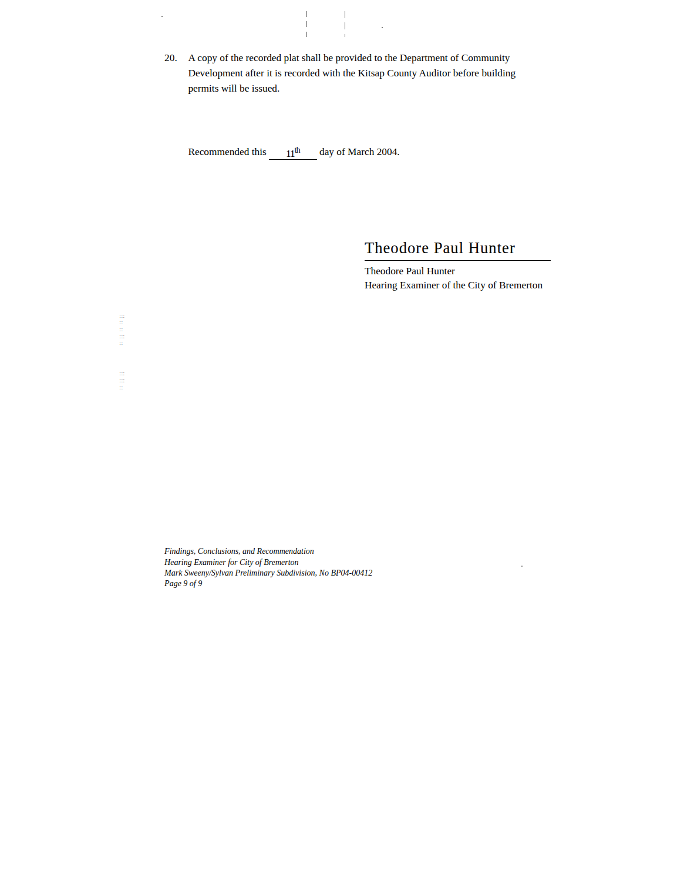20. A copy of the recorded plat shall be provided to the Department of Community Development after it is recorded with the Kitsap County Auditor before building permits will be issued.
Recommended this 11th day of March 2004.
Theodore Paul Hunter
Theodore Paul Hunter
Hearing Examiner of the City of Bremerton
:::
::
::
:::
::
:::
:::
::
Findings, Conclusions, and Recommendation
Hearing Examiner for City of Bremerton
Mark Sweeny/Sylvan Preliminary Subdivision, No BP04-00412
Page 9 of 9